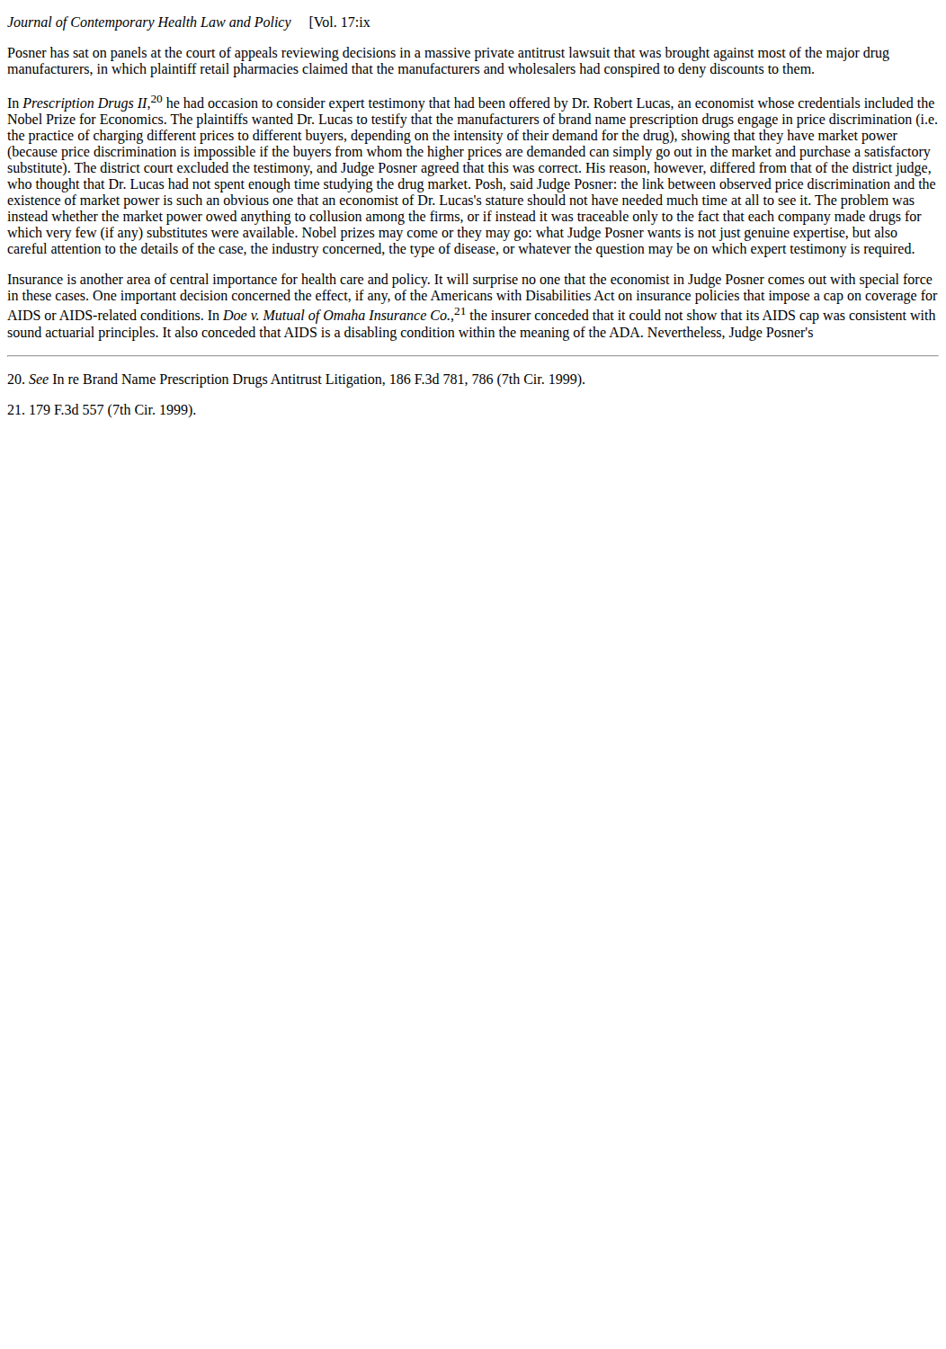Journal of Contemporary Health Law and Policy [Vol. 17:ix
Posner has sat on panels at the court of appeals reviewing decisions in a massive private antitrust lawsuit that was brought against most of the major drug manufacturers, in which plaintiff retail pharmacies claimed that the manufacturers and wholesalers had conspired to deny discounts to them.
In Prescription Drugs II,20 he had occasion to consider expert testimony that had been offered by Dr. Robert Lucas, an economist whose credentials included the Nobel Prize for Economics. The plaintiffs wanted Dr. Lucas to testify that the manufacturers of brand name prescription drugs engage in price discrimination (i.e. the practice of charging different prices to different buyers, depending on the intensity of their demand for the drug), showing that they have market power (because price discrimination is impossible if the buyers from whom the higher prices are demanded can simply go out in the market and purchase a satisfactory substitute). The district court excluded the testimony, and Judge Posner agreed that this was correct. His reason, however, differed from that of the district judge, who thought that Dr. Lucas had not spent enough time studying the drug market. Posh, said Judge Posner: the link between observed price discrimination and the existence of market power is such an obvious one that an economist of Dr. Lucas's stature should not have needed much time at all to see it. The problem was instead whether the market power owed anything to collusion among the firms, or if instead it was traceable only to the fact that each company made drugs for which very few (if any) substitutes were available. Nobel prizes may come or they may go: what Judge Posner wants is not just genuine expertise, but also careful attention to the details of the case, the industry concerned, the type of disease, or whatever the question may be on which expert testimony is required.
Insurance is another area of central importance for health care and policy. It will surprise no one that the economist in Judge Posner comes out with special force in these cases. One important decision concerned the effect, if any, of the Americans with Disabilities Act on insurance policies that impose a cap on coverage for AIDS or AIDS-related conditions. In Doe v. Mutual of Omaha Insurance Co.,21 the insurer conceded that it could not show that its AIDS cap was consistent with sound actuarial principles. It also conceded that AIDS is a disabling condition within the meaning of the ADA. Nevertheless, Judge Posner's
20. See In re Brand Name Prescription Drugs Antitrust Litigation, 186 F.3d 781, 786 (7th Cir. 1999).
21. 179 F.3d 557 (7th Cir. 1999).